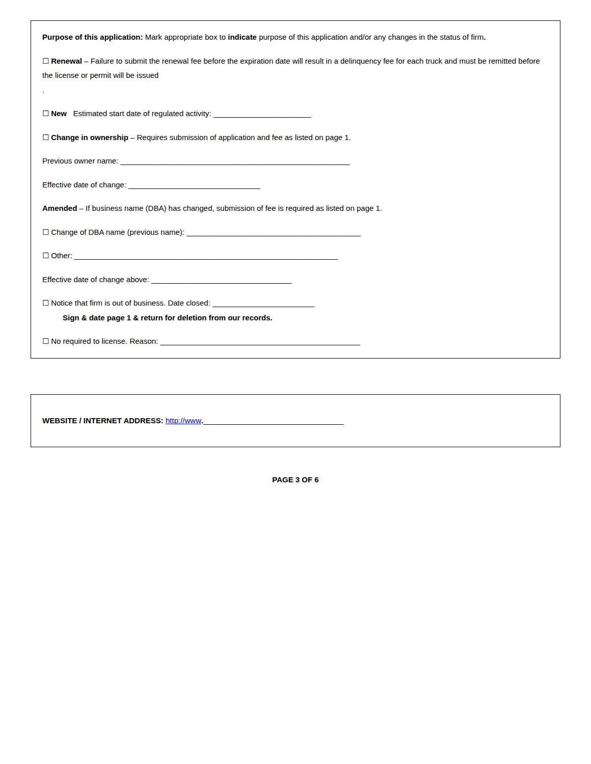Purpose of this application: Mark appropriate box to indicate purpose of this application and/or any changes in the status of firm.
☐ Renewal – Failure to submit the renewal fee before the expiration date will result in a delinquency fee for each truck and must be remitted before the license or permit will be issued
.
☐ New Estimated start date of regulated activity: _______________________
☐ Change in ownership – Requires submission of application and fee as listed on page 1.
Previous owner name: ______________________________________________________
Effective date of change: _______________________________
Amended – If business name (DBA) has changed, submission of fee is required as listed on page 1.
☐ Change of DBA name (previous name): _________________________________________
☐ Other: ______________________________________________________________
Effective date of change above: _________________________________
☐ Notice that firm is out of business. Date closed: ________________________
Sign & date page 1 & return for deletion from our records.
☐ No required to license. Reason: _______________________________________________
WEBSITE / INTERNET ADDRESS: http://www._________________________________
PAGE 3 OF 6